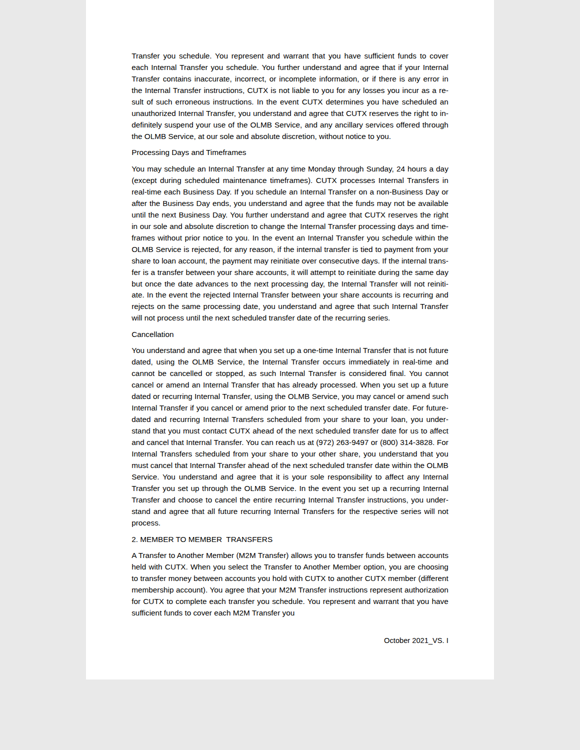Transfer you schedule. You represent and warrant that you have sufficient funds to cover each Internal Transfer you schedule. You further understand and agree that if your Internal Transfer contains inaccurate, incorrect, or incomplete information, or if there is any error in the Internal Transfer instructions, CUTX is not liable to you for any losses you incur as a result of such erroneous instructions. In the event CUTX determines you have scheduled an unauthorized Internal Transfer, you understand and agree that CUTX reserves the right to indefinitely suspend your use of the OLMB Service, and any ancillary services offered through the OLMB Service, at our sole and absolute discretion, without notice to you.
Processing Days and Timeframes
You may schedule an Internal Transfer at any time Monday through Sunday, 24 hours a day (except during scheduled maintenance timeframes). CUTX processes Internal Transfers in real-time each Business Day. If you schedule an Internal Transfer on a non-Business Day or after the Business Day ends, you understand and agree that the funds may not be available until the next Business Day. You further understand and agree that CUTX reserves the right in our sole and absolute discretion to change the Internal Transfer processing days and timeframes without prior notice to you. In the event an Internal Transfer you schedule within the OLMB Service is rejected, for any reason, if the internal transfer is tied to payment from your share to loan account, the payment may reinitiate over consecutive days. If the internal transfer is a transfer between your share accounts, it will attempt to reinitiate during the same day but once the date advances to the next processing day, the Internal Transfer will not reinitiate. In the event the rejected Internal Transfer between your share accounts is recurring and rejects on the same processing date, you understand and agree that such Internal Transfer will not process until the next scheduled transfer date of the recurring series.
Cancellation
You understand and agree that when you set up a one-time Internal Transfer that is not future dated, using the OLMB Service, the Internal Transfer occurs immediately in real-time and cannot be cancelled or stopped, as such Internal Transfer is considered final. You cannot cancel or amend an Internal Transfer that has already processed. When you set up a future dated or recurring Internal Transfer, using the OLMB Service, you may cancel or amend such Internal Transfer if you cancel or amend prior to the next scheduled transfer date. For future-dated and recurring Internal Transfers scheduled from your share to your loan, you understand that you must contact CUTX ahead of the next scheduled transfer date for us to affect and cancel that Internal Transfer. You can reach us at (972) 263-9497 or (800) 314-3828. For Internal Transfers scheduled from your share to your other share, you understand that you must cancel that Internal Transfer ahead of the next scheduled transfer date within the OLMB Service. You understand and agree that it is your sole responsibility to affect any Internal Transfer you set up through the OLMB Service. In the event you set up a recurring Internal Transfer and choose to cancel the entire recurring Internal Transfer instructions, you understand and agree that all future recurring Internal Transfers for the respective series will not process.
2. Member to Member Transfers
A Transfer to Another Member (M2M Transfer) allows you to transfer funds between accounts held with CUTX. When you select the Transfer to Another Member option, you are choosing to transfer money between accounts you hold with CUTX to another CUTX member (different membership account). You agree that your M2M Transfer instructions represent authorization for CUTX to complete each transfer you schedule. You represent and warrant that you have sufficient funds to cover each M2M Transfer you
October 2021_VS. I